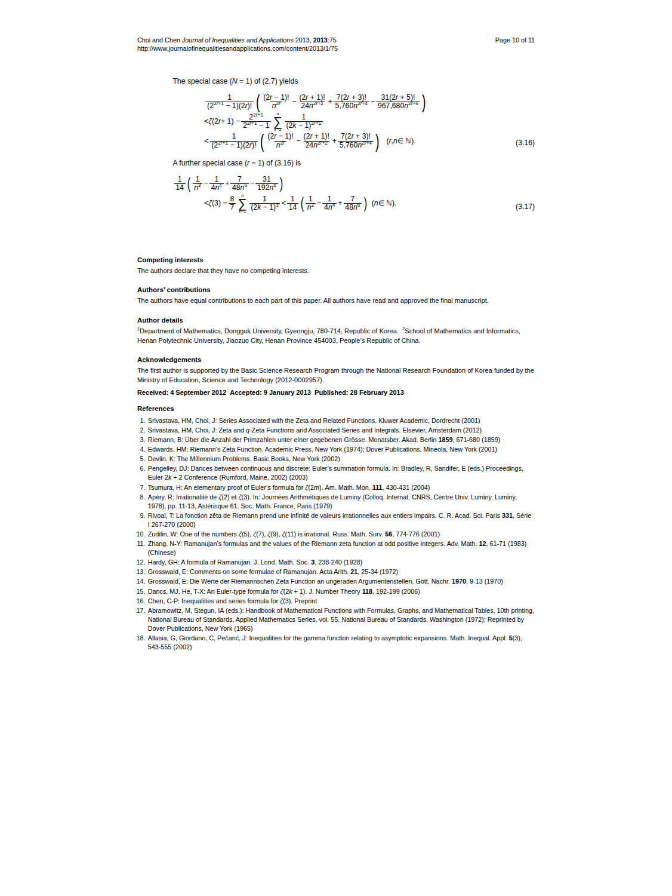Choi and Chen Journal of Inequalities and Applications 2013, 2013:75
http://www.journalofinequalitiesandapplications.com/content/2013/1/75
Page 10 of 11
The special case (N = 1) of (2.7) yields
1 (22r+1 − 1)(2r)! ( (2r − 1)! n2r − (2r + 1)! 24n2r+2 + 7(2r + 3)! 5,760n2r+4 − 31(2r + 5)! 967,680n2r+6 )
< ζ(2r + 1) − 22r+1 22r+1 − 1 n ∑ k=1 1 (2k − 1)2r+1
< 1 (22r+1 − 1)(2r)! ( (2r − 1)! n2r − (2r + 1)! 24n2r+2 + 7(2r + 3)! 5,760n2r+4 ) (r, n ∈ ℕ).
(3.16)
A further special case (r = 1) of (3.16) is
1 14 ( 1 n2 − 1 4n4 + 7 48n6 − 31 192n8 )
< ζ(3) − 8 7 n ∑ k=1 1 (2k − 1)3 < 1 14 ( 1 n2 − 1 4n4 + 7 48n6 ) (n ∈ ℕ).
(3.17)
Competing interests
The authors declare that they have no competing interests.
Authors’ contributions
The authors have equal contributions to each part of this paper. All authors have read and approved the final manuscript.
Author details
1Department of Mathematics, Dongguk University, Gyeongju, 780-714, Republic of Korea. 2School of Mathematics and Informatics, Henan Polytechnic University, Jiaozuo City, Henan Province 454003, People’s Republic of China.
Acknowledgements
The first author is supported by the Basic Science Research Program through the National Research Foundation of Korea funded by the Ministry of Education, Science and Technology (2012-0002957).
Received: 4 September 2012 Accepted: 9 January 2013 Published: 28 February 2013
References
Srivastava, HM, Choi, J: Series Associated with the Zeta and Related Functions. Kluwer Academic, Dordrecht (2001)
Srivastava, HM, Choi, J: Zeta and q-Zeta Functions and Associated Series and Integrals. Elsevier, Amsterdam (2012)
Riemann, B: Über die Anzahl der Primzahlen unter einer gegebenen Grösse. Monatsber. Akad. Berlin 1859, 671-680 (1859)
Edwards, HM: Riemann’s Zeta Function. Academic Press, New York (1974); Dover Publications, Mineola, New York (2001)
Devlin, K: The Millennium Problems. Basic Books, New York (2002)
Pengelley, DJ: Dances between continuous and discrete: Euler’s summation formula. In: Bradley, R, Sandifer, E (eds.) Proceedings, Euler 2k + 2 Conference (Rumford, Maine, 2002) (2003)
Tsumura, H: An elementary proof of Euler’s formula for ζ(2m). Am. Math. Mon. 111, 430-431 (2004)
Apéry, R: Irrationalité de ζ(2) et ζ(3). In: Journées Arithmétiques de Luminy (Colloq. Internat. CNRS, Centre Univ. Luminy, Luminy, 1978), pp. 11-13, Astérisque 61. Soc. Math. France, Paris (1979)
Rivoal, T: La fonction zêta de Riemann prend une infinité de valeurs irrationnelles aux entiers impairs. C. R. Acad. Sci. Paris 331, Série I 267-270 (2000)
Zudilin, W: One of the numbers ζ(5), ζ(7), ζ(9), ζ(11) is irrational. Russ. Math. Surv. 56, 774-776 (2001)
Zhang, N-Y: Ramanujan’s formulas and the values of the Riemann zeta function at odd positive integers. Adv. Math. 12, 61-71 (1983) (Chinese)
Hardy, GH: A formula of Ramanujan. J. Lond. Math. Soc. 3, 238-240 (1928)
Grosswald, E: Comments on some formulae of Ramanujan. Acta Arith. 21, 25-34 (1972)
Grosswald, E: Die Werte der Riemannschen Zeta Function an ungeraden Argumentenstellen. Gött. Nachr. 1970, 9-13 (1970)
Dancs, MJ, He, T-X: An Euler-type formula for ζ(2k + 1). J. Number Theory 118, 192-199 (2006)
Chen, C-P: Inequalities and series formula for ζ(3). Preprint
Abramowitz, M, Stegun, IA (eds.): Handbook of Mathematical Functions with Formulas, Graphs, and Mathematical Tables, 10th printing, National Bureau of Standards, Applied Mathematics Series, vol. 55. National Bureau of Standards, Washington (1972); Reprinted by Dover Publications, New York (1965)
Allasia, G, Giordano, C, Pečarić, J: Inequalities for the gamma function relating to asymptotic expansions. Math. Inequal. Appl. 5(3), 543-555 (2002)